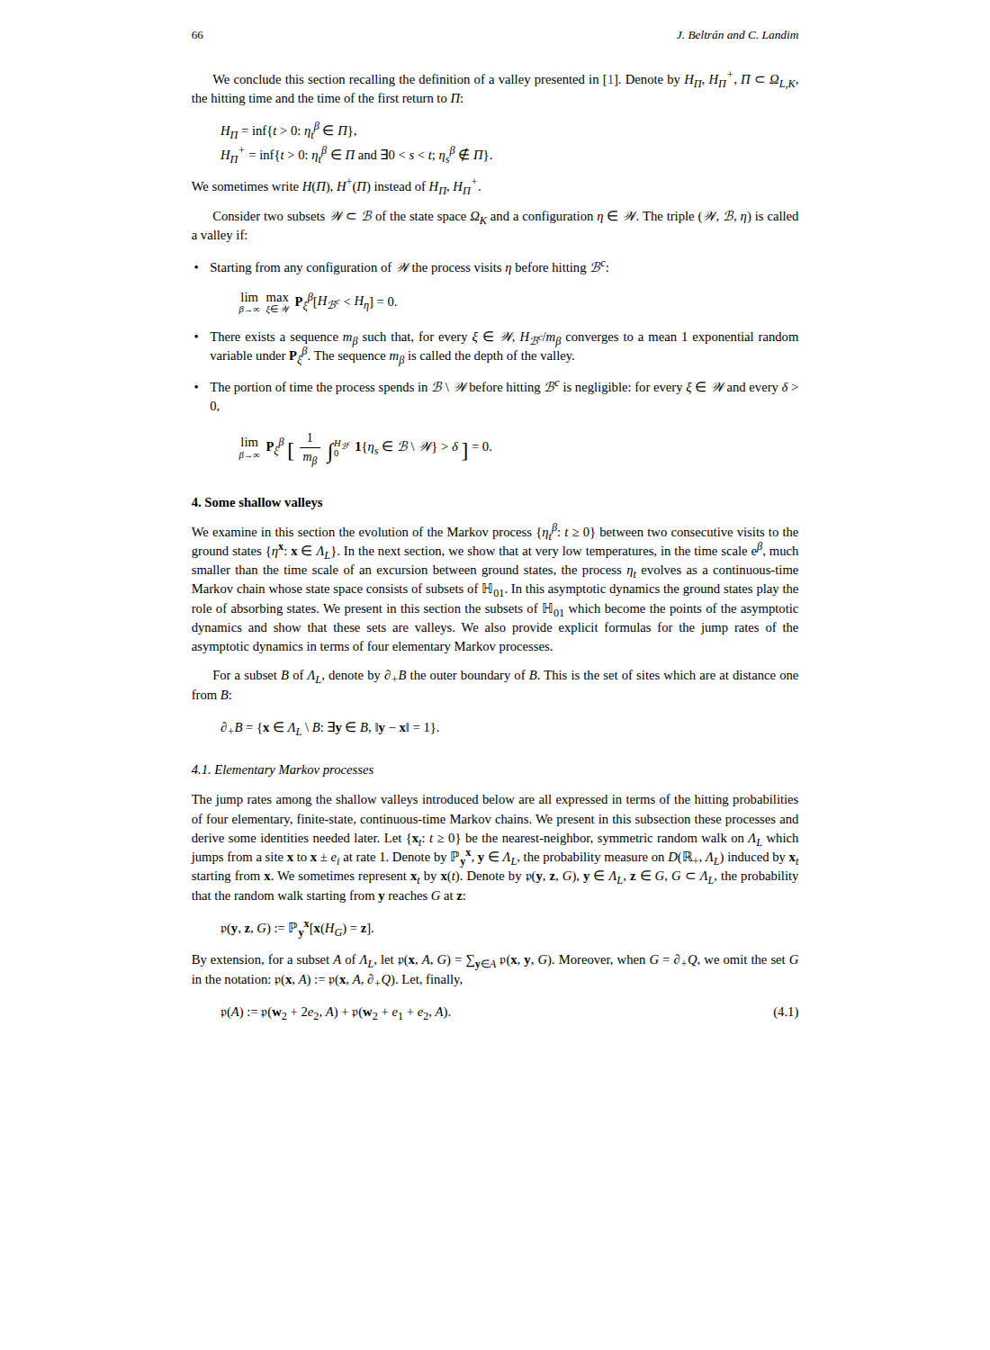66 J. Beltrán and C. Landim
We conclude this section recalling the definition of a valley presented in [1]. Denote by HΠ, HΠ+, Π ⊂ ΩL,K, the hitting time and the time of the first return to Π:
HΠ = inf{t > 0: ηtβ ∈ Π},
HΠ+ = inf{t > 0: ηtβ ∈ Π and ∃0 < s < t; ηsβ ∉ Π}.
We sometimes write H(Π), H+(Π) instead of HΠ, HΠ+.
Consider two subsets 𝒲 ⊂ ℬ of the state space ΩK and a configuration η ∈ 𝒲. The triple (𝒲, ℬ, η) is called a valley if:
Starting from any configuration of 𝒲 the process visits η before hitting ℬc:
lim β→∞ max ξ∈𝒲 Pξβ[Hℬc < Hη] = 0.
There exists a sequence mβ such that, for every ξ ∈ 𝒲, Hℬc/mβ converges to a mean 1 exponential random variable under Pξβ. The sequence mβ is called the depth of the valley.
The portion of time the process spends in ℬ \ 𝒲 before hitting ℬc is negligible: for every ξ ∈ 𝒲 and every δ > 0,
lim β→∞ Pξβ [ 1 mβ ∫Hℬc 0 1{ηs ∈ ℬ \ 𝒲} > δ ] = 0.
4. Some shallow valleys
We examine in this section the evolution of the Markov process {ηtβ: t ≥ 0} between two consecutive visits to the ground states {ηx: x ∈ ΛL}. In the next section, we show that at very low temperatures, in the time scale eβ, much smaller than the time scale of an excursion between ground states, the process ηt evolves as a continuous-time Markov chain whose state space consists of subsets of ℍ01. In this asymptotic dynamics the ground states play the role of absorbing states. We present in this section the subsets of ℍ01 which become the points of the asymptotic dynamics and show that these sets are valleys. We also provide explicit formulas for the jump rates of the asymptotic dynamics in terms of four elementary Markov processes.
For a subset B of ΛL, denote by ∂+B the outer boundary of B. This is the set of sites which are at distance one from B:
∂+B = {x ∈ ΛL \ B: ∃y ∈ B, ‖y − x‖ = 1}.
4.1. Elementary Markov processes
The jump rates among the shallow valleys introduced below are all expressed in terms of the hitting probabilities of four elementary, finite-state, continuous-time Markov chains. We present in this subsection these processes and derive some identities needed later. Let {xt: t ≥ 0} be the nearest-neighbor, symmetric random walk on ΛL which jumps from a site x to x ± ei at rate 1. Denote by ℙyx, y ∈ ΛL, the probability measure on D(ℝ+, ΛL) induced by xt starting from x. We sometimes represent xt by x(t). Denote by 𝔭(y, z, G), y ∈ ΛL, z ∈ G, G ⊂ ΛL, the probability that the random walk starting from y reaches G at z:
𝔭(y, z, G) := ℙyx[x(HG) = z].
By extension, for a subset A of ΛL, let 𝔭(x, A, G) = ∑y∈A 𝔭(x, y, G). Moreover, when G = ∂+Q, we omit the set G in the notation: 𝔭(x, A) := 𝔭(x, A, ∂+Q). Let, finally,
(4.1) 𝔭(A) := 𝔭(w2 + 2e2, A) + 𝔭(w2 + e1 + e2, A).